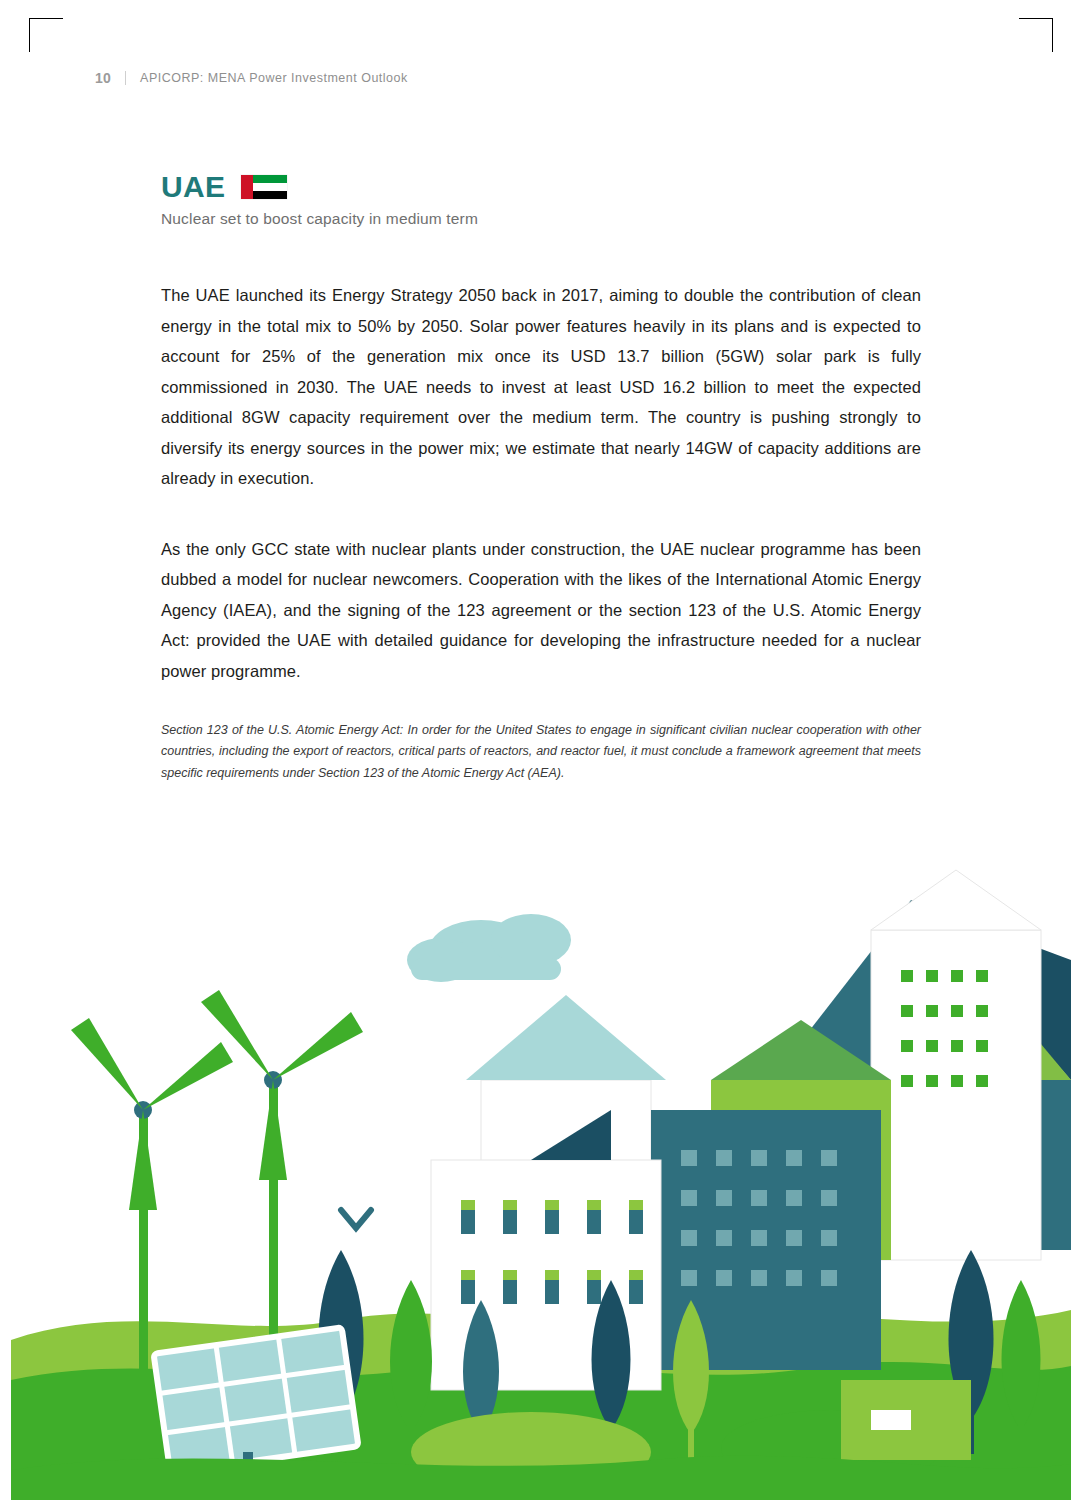10 APICORP: MENA Power Investment Outlook
UAE
Nuclear set to boost capacity in medium term
The UAE launched its Energy Strategy 2050 back in 2017, aiming to double the contribution of clean energy in the total mix to 50% by 2050. Solar power features heavily in its plans and is expected to account for 25% of the generation mix once its USD 13.7 billion (5GW) solar park is fully commissioned in 2030. The UAE needs to invest at least USD 16.2 billion to meet the expected additional 8GW capacity requirement over the medium term. The country is pushing strongly to diversify its energy sources in the power mix; we estimate that nearly 14GW of capacity additions are already in execution.
As the only GCC state with nuclear plants under construction, the UAE nuclear programme has been dubbed a model for nuclear newcomers. Cooperation with the likes of the International Atomic Energy Agency (IAEA), and the signing of the 123 agreement or the section 123 of the U.S. Atomic Energy Act: provided the UAE with detailed guidance for developing the infrastructure needed for a nuclear power programme.
Section 123 of the U.S. Atomic Energy Act: In order for the United States to engage in significant civilian nuclear cooperation with other countries, including the export of reactors, critical parts of reactors, and reactor fuel, it must conclude a framework agreement that meets specific requirements under Section 123 of the Atomic Energy Act (AEA).